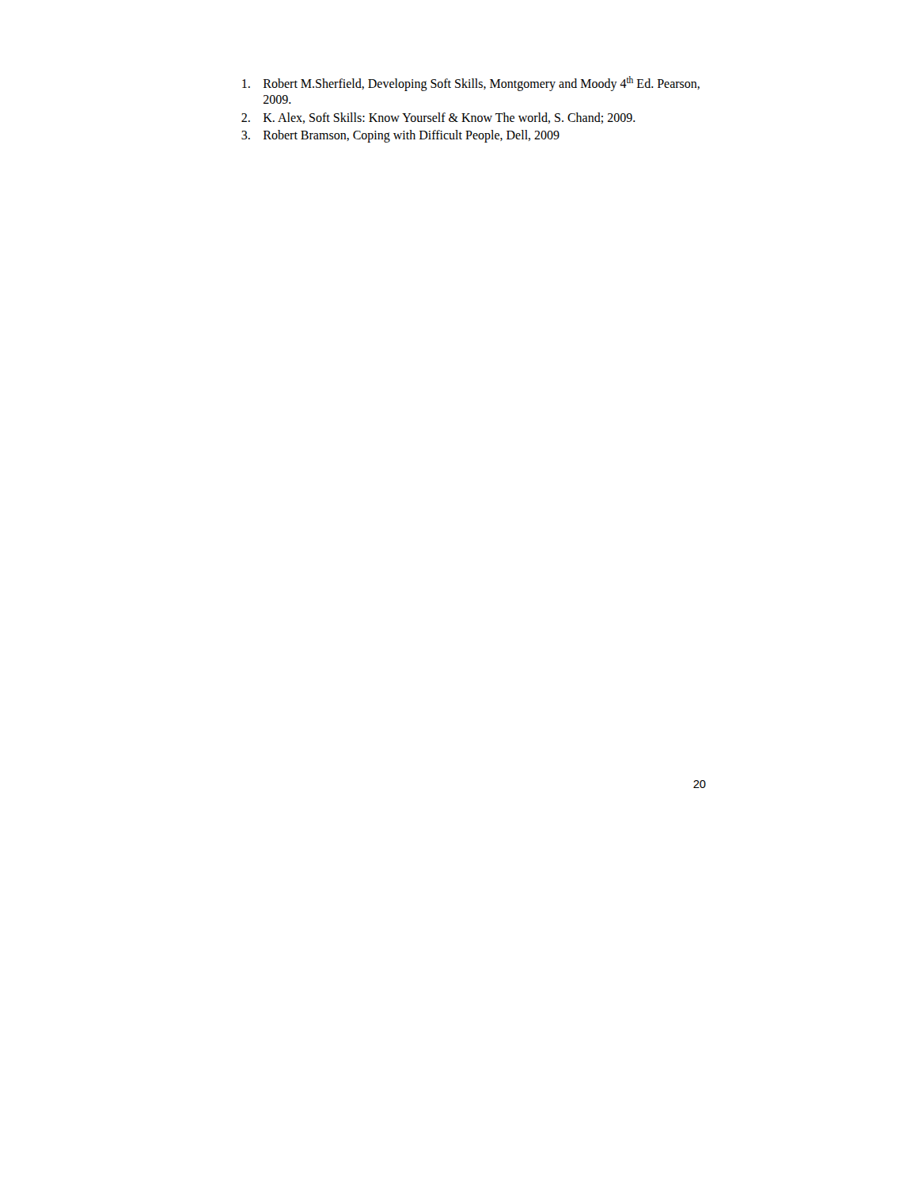Robert M.Sherfield, Developing Soft Skills, Montgomery and Moody 4th Ed. Pearson, 2009.
K. Alex, Soft Skills: Know Yourself & Know The world, S. Chand; 2009.
Robert Bramson, Coping with Difficult People, Dell, 2009
20